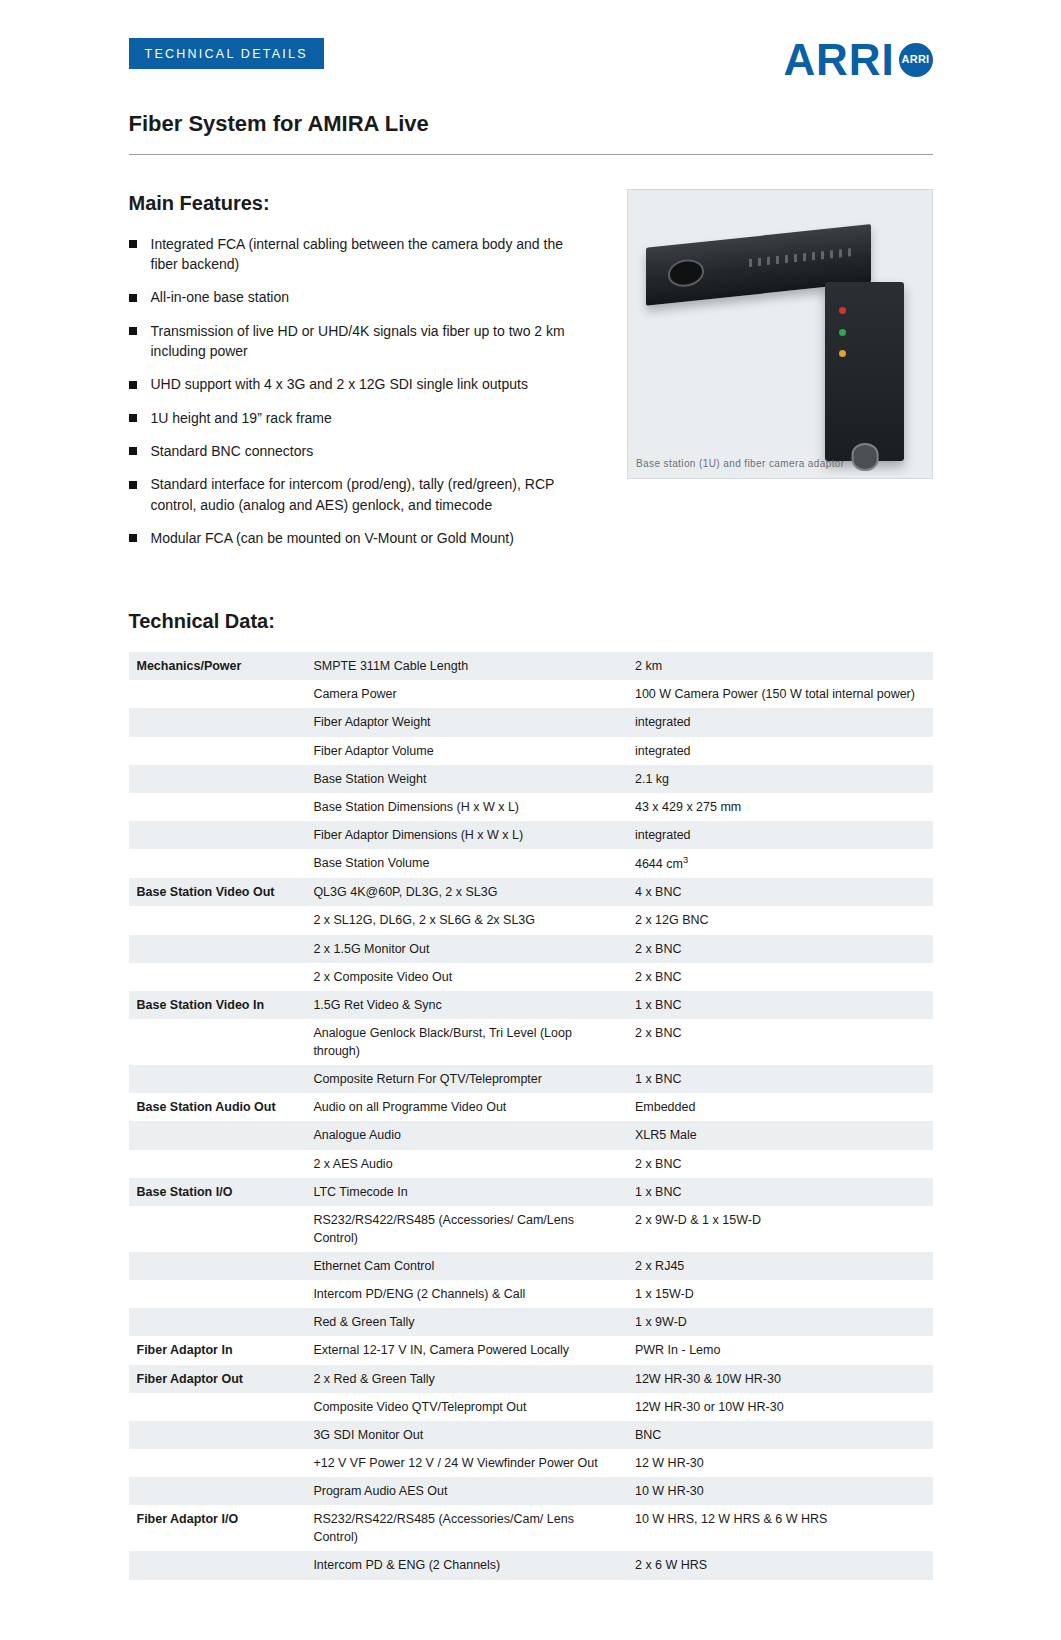Technical Details
ARRI ARRI
Fiber System for AMIRA Live
Main Features:
Integrated FCA (internal cabling between the camera body and the fiber backend)
All-in-one base station
Transmission of live HD or UHD/4K signals via fiber up to two 2 km including power
UHD support with 4 x 3G and 2 x 12G SDI single link outputs
1U height and 19” rack frame
Standard BNC connectors
Standard interface for intercom (prod/eng), tally (red/green), RCP control, audio (analog and AES) genlock, and timecode
Modular FCA (can be mounted on V-Mount or Gold Mount)
Base station (1U) and fiber camera adaptor
Technical Data:
| Mechanics/Power | SMPTE 311M Cable Length | 2 km |
| | Camera Power | 100 W Camera Power (150 W total internal power) |
| | Fiber Adaptor Weight | integrated |
| | Fiber Adaptor Volume | integrated |
| | Base Station Weight | 2.1 kg |
| | Base Station Dimensions (H x W x L) | 43 x 429 x 275 mm |
| | Fiber Adaptor Dimensions (H x W x L) | integrated |
| | Base Station Volume | 4644 cm 3 |
| Base Station Video Out | QL3G 4K@60P, DL3G, 2 x SL3G | 4 x BNC |
| | 2 x SL12G, DL6G, 2 x SL6G & 2x SL3G | 2 x 12G BNC |
| | 2 x 1.5G Monitor Out | 2 x BNC |
| | 2 x Composite Video Out | 2 x BNC |
| Base Station Video In | 1.5G Ret Video & Sync | 1 x BNC |
| | Analogue Genlock Black/Burst, Tri Level (Loop through) | 2 x BNC |
| | Composite Return For QTV/Teleprompter | 1 x BNC |
| Base Station Audio Out | Audio on all Programme Video Out | Embedded |
| | Analogue Audio | XLR5 Male |
| | 2 x AES Audio | 2 x BNC |
| Base Station I/O | LTC Timecode In | 1 x BNC |
| | RS232/RS422/RS485 (Accessories/ Cam/Lens Control) | 2 x 9W-D & 1 x 15W-D |
| | Ethernet Cam Control | 2 x RJ45 |
| | Intercom PD/ENG (2 Channels) & Call | 1 x 15W-D |
| | Red & Green Tally | 1 x 9W-D |
| Fiber Adaptor In | External 12-17 V IN, Camera Powered Locally | PWR In - Lemo |
| Fiber Adaptor Out | 2 x Red & Green Tally | 12W HR-30 & 10W HR-30 |
| | Composite Video QTV/Teleprompt Out | 12W HR-30 or 10W HR-30 |
| | 3G SDI Monitor Out | BNC |
| | +12 V VF Power 12 V / 24 W Viewfinder Power Out | 12 W HR-30 |
| | Program Audio AES Out | 10 W HR-30 |
| Fiber Adaptor I/O | RS232/RS422/RS485 (Accessories/Cam/ Lens Control) | 10 W HRS, 12 W HRS & 6 W HRS |
| | Intercom PD & ENG (2 Channels) | 2 x 6 W HRS |